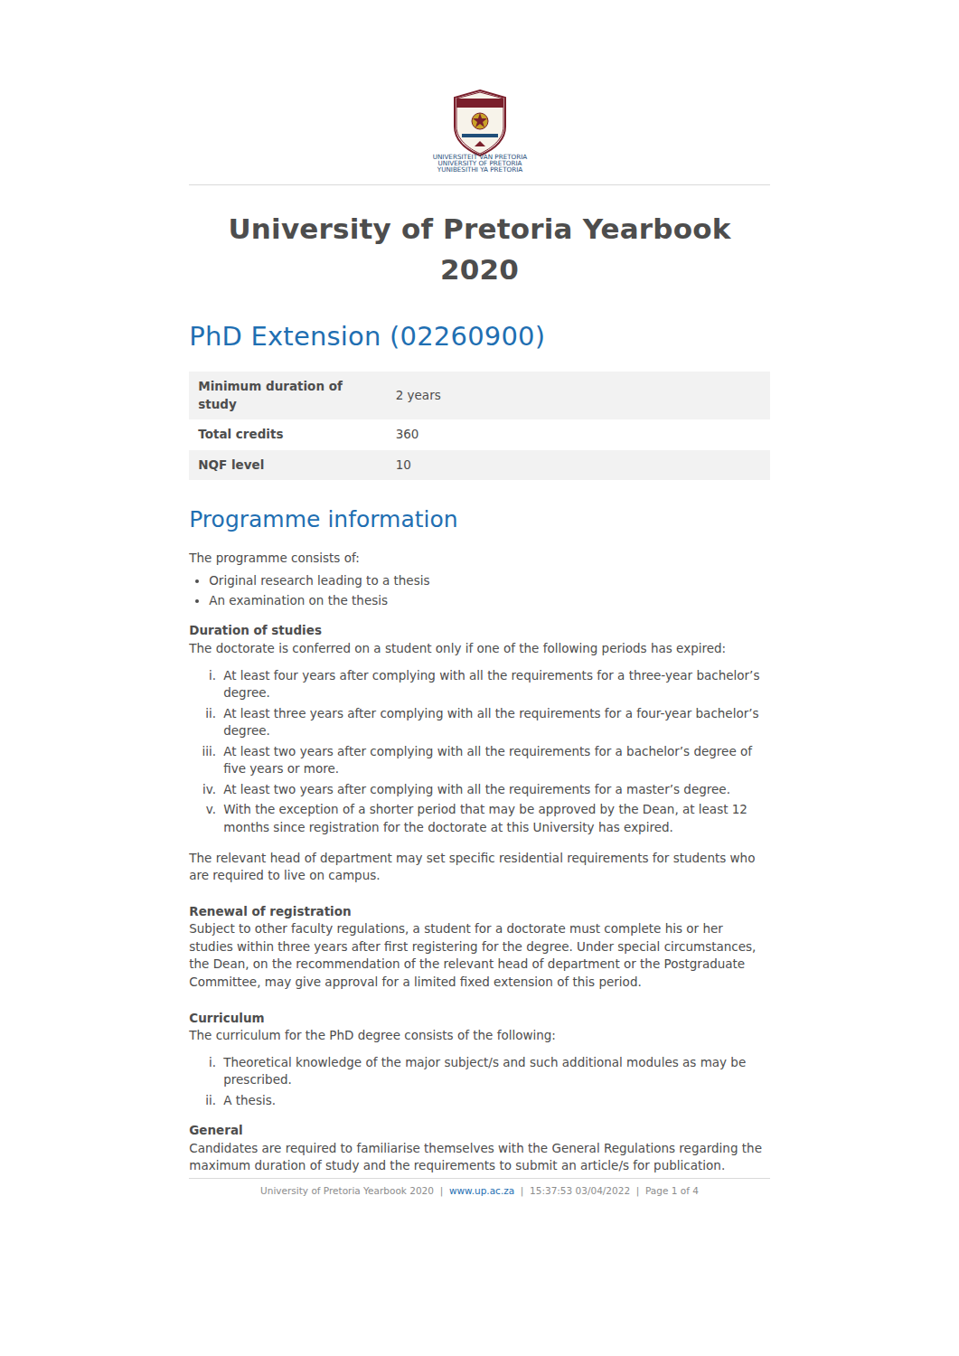UNIVERSITEIT VAN PRETORIA UNIVERSITY OF PRETORIA YUNIBESITHI YA PRETORIA
University of Pretoria Yearbook 2020
PhD Extension (02260900)
| Minimum duration of study | 2 years |
| Total credits | 360 |
| NQF level | 10 |
Programme information
The programme consists of:
Original research leading to a thesis
An examination on the thesis
Duration of studies
The doctorate is conferred on a student only if one of the following periods has expired:
At least four years after complying with all the requirements for a three-year bachelor’s degree.
At least three years after complying with all the requirements for a four-year bachelor’s degree.
At least two years after complying with all the requirements for a bachelor’s degree of five years or more.
At least two years after complying with all the requirements for a master’s degree.
With the exception of a shorter period that may be approved by the Dean, at least 12 months since registration for the doctorate at this University has expired.
The relevant head of department may set specific residential requirements for students who are required to live on campus.
Renewal of registration
Subject to other faculty regulations, a student for a doctorate must complete his or her studies within three years after first registering for the degree. Under special circumstances, the Dean, on the recommendation of the relevant head of department or the Postgraduate Committee, may give approval for a limited fixed extension of this period.
Curriculum
The curriculum for the PhD degree consists of the following:
Theoretical knowledge of the major subject/s and such additional modules as may be prescribed.
A thesis.
General
Candidates are required to familiarise themselves with the General Regulations regarding the maximum duration of study and the requirements to submit an article/s for publication.
University of Pretoria Yearbook 2020 | www.up.ac.za | 15:37:53 03/04/2022 | Page 1 of 4